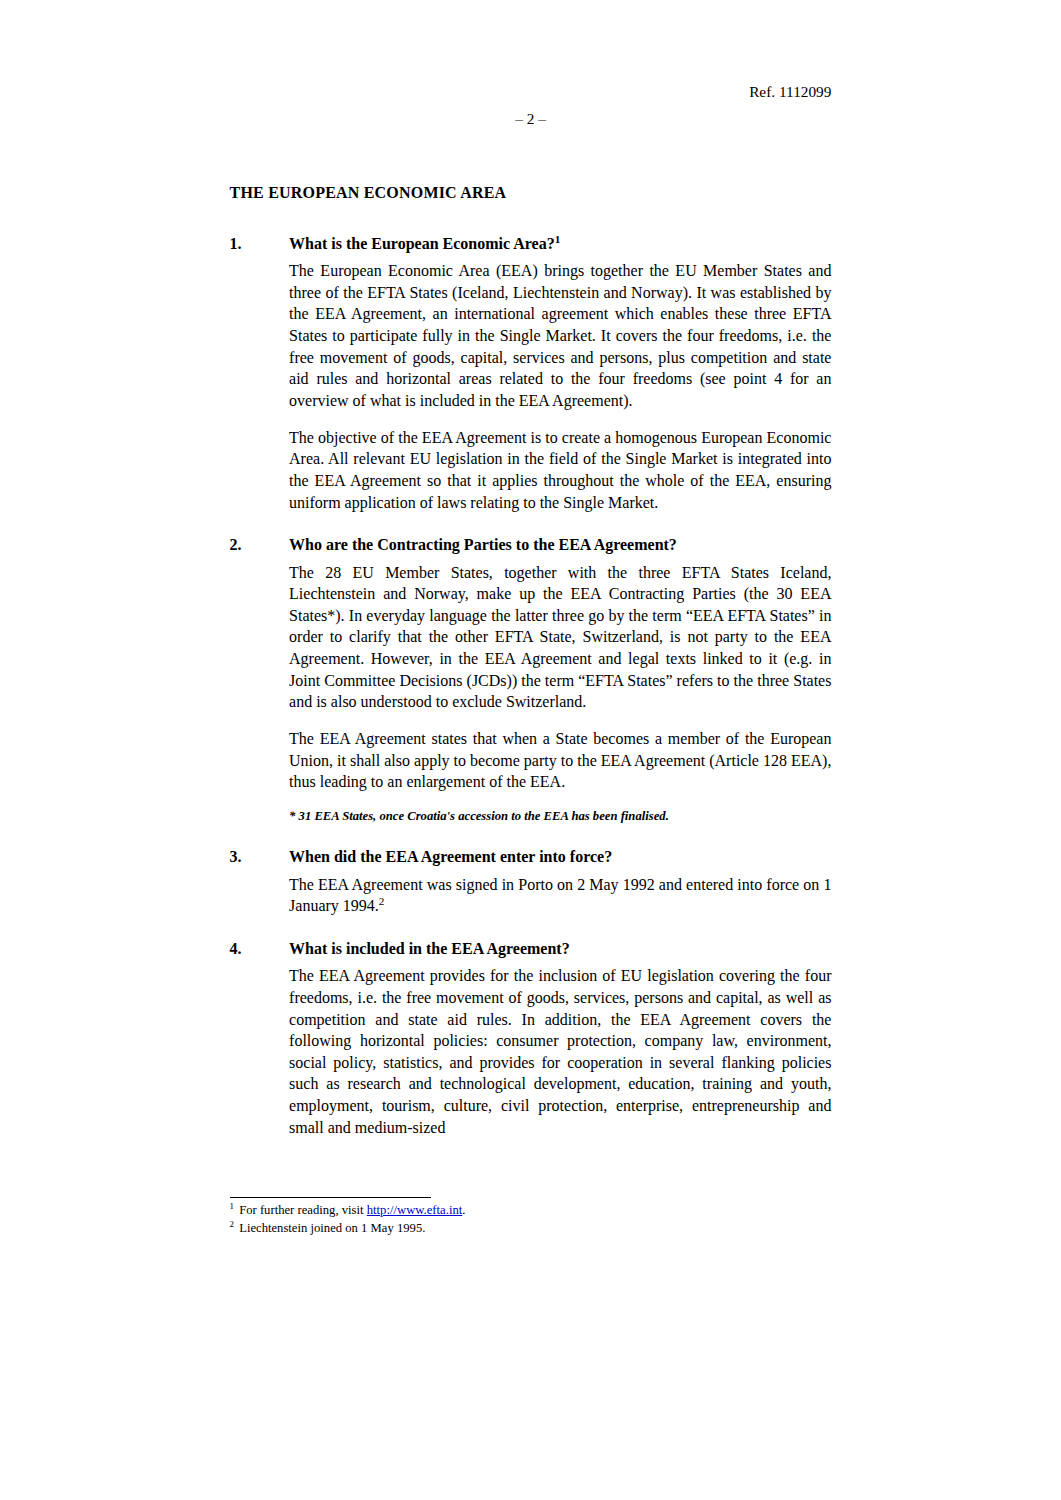Ref. 1112099
– 2 –
THE EUROPEAN ECONOMIC AREA
1. What is the European Economic Area?1
The European Economic Area (EEA) brings together the EU Member States and three of the EFTA States (Iceland, Liechtenstein and Norway). It was established by the EEA Agreement, an international agreement which enables these three EFTA States to participate fully in the Single Market. It covers the four freedoms, i.e. the free movement of goods, capital, services and persons, plus competition and state aid rules and horizontal areas related to the four freedoms (see point 4 for an overview of what is included in the EEA Agreement).
The objective of the EEA Agreement is to create a homogenous European Economic Area. All relevant EU legislation in the field of the Single Market is integrated into the EEA Agreement so that it applies throughout the whole of the EEA, ensuring uniform application of laws relating to the Single Market.
2. Who are the Contracting Parties to the EEA Agreement?
The 28 EU Member States, together with the three EFTA States Iceland, Liechtenstein and Norway, make up the EEA Contracting Parties (the 30 EEA States*). In everyday language the latter three go by the term “EEA EFTA States” in order to clarify that the other EFTA State, Switzerland, is not party to the EEA Agreement. However, in the EEA Agreement and legal texts linked to it (e.g. in Joint Committee Decisions (JCDs)) the term “EFTA States” refers to the three States and is also understood to exclude Switzerland.
The EEA Agreement states that when a State becomes a member of the European Union, it shall also apply to become party to the EEA Agreement (Article 128 EEA), thus leading to an enlargement of the EEA.
* 31 EEA States, once Croatia's accession to the EEA has been finalised.
3. When did the EEA Agreement enter into force?
The EEA Agreement was signed in Porto on 2 May 1992 and entered into force on 1 January 1994.2
4. What is included in the EEA Agreement?
The EEA Agreement provides for the inclusion of EU legislation covering the four freedoms, i.e. the free movement of goods, services, persons and capital, as well as competition and state aid rules. In addition, the EEA Agreement covers the following horizontal policies: consumer protection, company law, environment, social policy, statistics, and provides for cooperation in several flanking policies such as research and technological development, education, training and youth, employment, tourism, culture, civil protection, enterprise, entrepreneurship and small and medium-sized
1 For further reading, visit http://www.efta.int.
2 Liechtenstein joined on 1 May 1995.